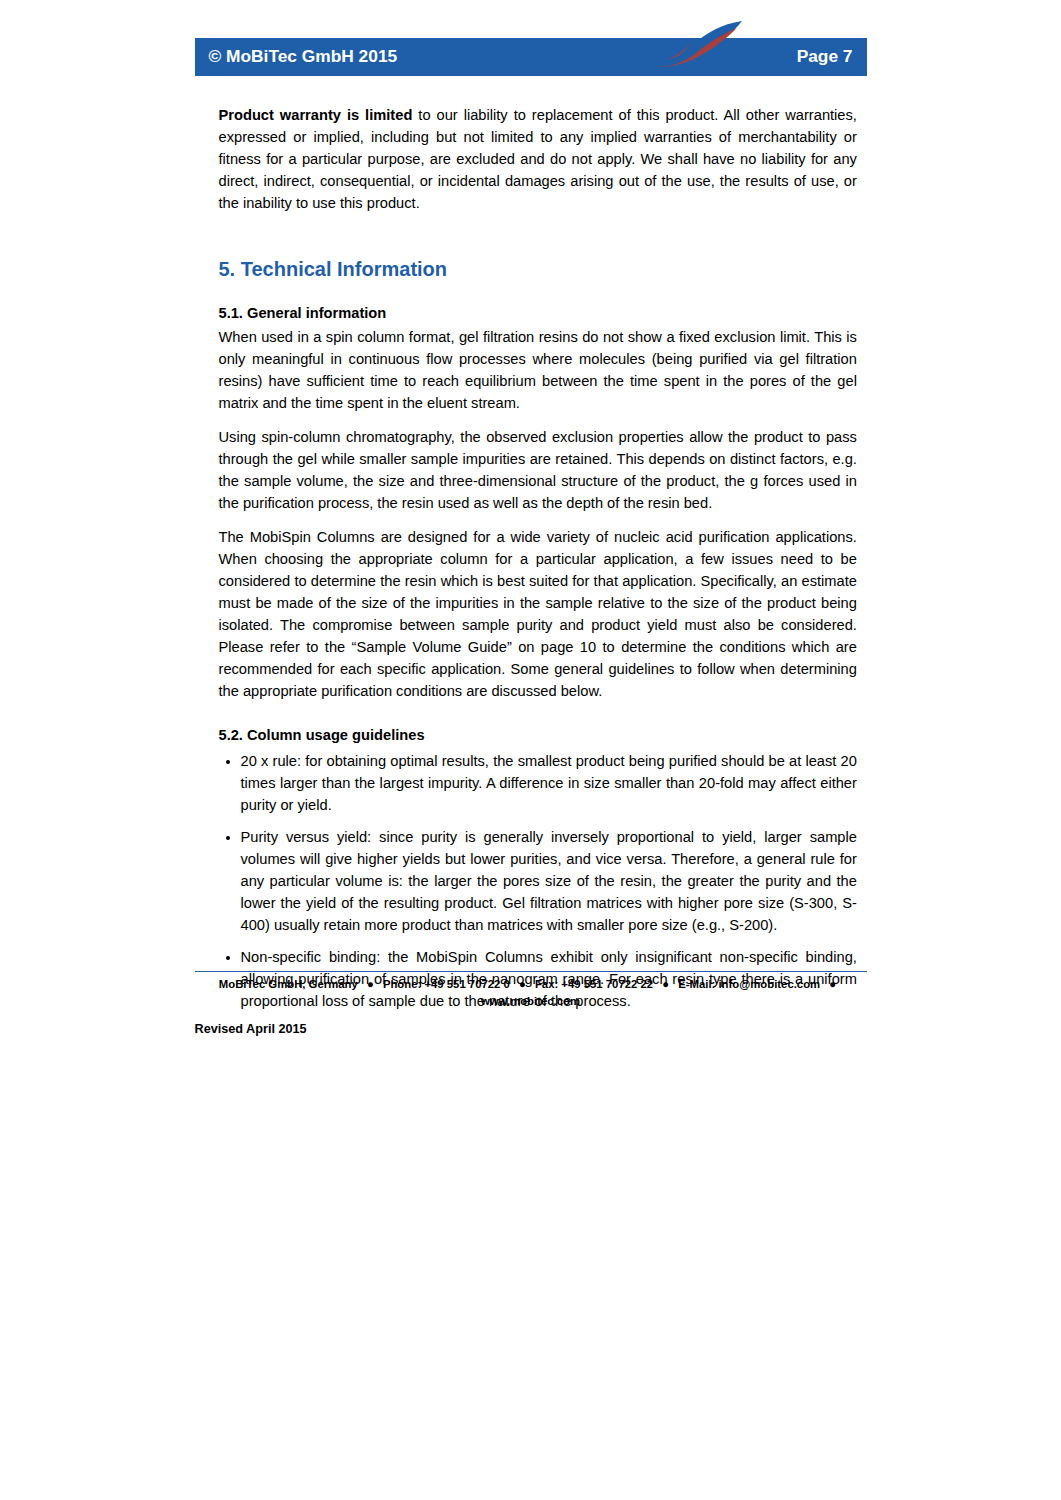© MoBiTec GmbH 2015 Page 7
Product warranty is limited to our liability to replacement of this product. All other warranties, expressed or implied, including but not limited to any implied warranties of merchantability or fitness for a particular purpose, are excluded and do not apply. We shall have no liability for any direct, indirect, consequential, or incidental damages arising out of the use, the results of use, or the inability to use this product.
5. Technical Information
5.1. General information
When used in a spin column format, gel filtration resins do not show a fixed exclusion limit. This is only meaningful in continuous flow processes where molecules (being purified via gel filtration resins) have sufficient time to reach equilibrium between the time spent in the pores of the gel matrix and the time spent in the eluent stream.
Using spin-column chromatography, the observed exclusion properties allow the product to pass through the gel while smaller sample impurities are retained. This depends on distinct factors, e.g. the sample volume, the size and three-dimensional structure of the product, the g forces used in the purification process, the resin used as well as the depth of the resin bed.
The MobiSpin Columns are designed for a wide variety of nucleic acid purification applications. When choosing the appropriate column for a particular application, a few issues need to be considered to determine the resin which is best suited for that application. Specifically, an estimate must be made of the size of the impurities in the sample relative to the size of the product being isolated. The compromise between sample purity and product yield must also be considered. Please refer to the “Sample Volume Guide” on page 10 to determine the conditions which are recommended for each specific application. Some general guidelines to follow when determining the appropriate purification conditions are discussed below.
5.2. Column usage guidelines
20 x rule: for obtaining optimal results, the smallest product being purified should be at least 20 times larger than the largest impurity. A difference in size smaller than 20-fold may affect either purity or yield.
Purity versus yield: since purity is generally inversely proportional to yield, larger sample volumes will give higher yields but lower purities, and vice versa. Therefore, a general rule for any particular volume is: the larger the pores size of the resin, the greater the purity and the lower the yield of the resulting product. Gel filtration matrices with higher pore size (S-300, S-400) usually retain more product than matrices with smaller pore size (e.g., S-200).
Non-specific binding: the MobiSpin Columns exhibit only insignificant non-specific binding, allowing purification of samples in the nanogram range. For each resin type there is a uniform proportional loss of sample due to the nature of the process.
MoBiTec GmbH, Germany ● Phone: +49 551 70722 0 ● Fax: +49 551 70722 22 ● E-Mail: info@mobitec.com ● www.mobitec.com
Revised April 2015